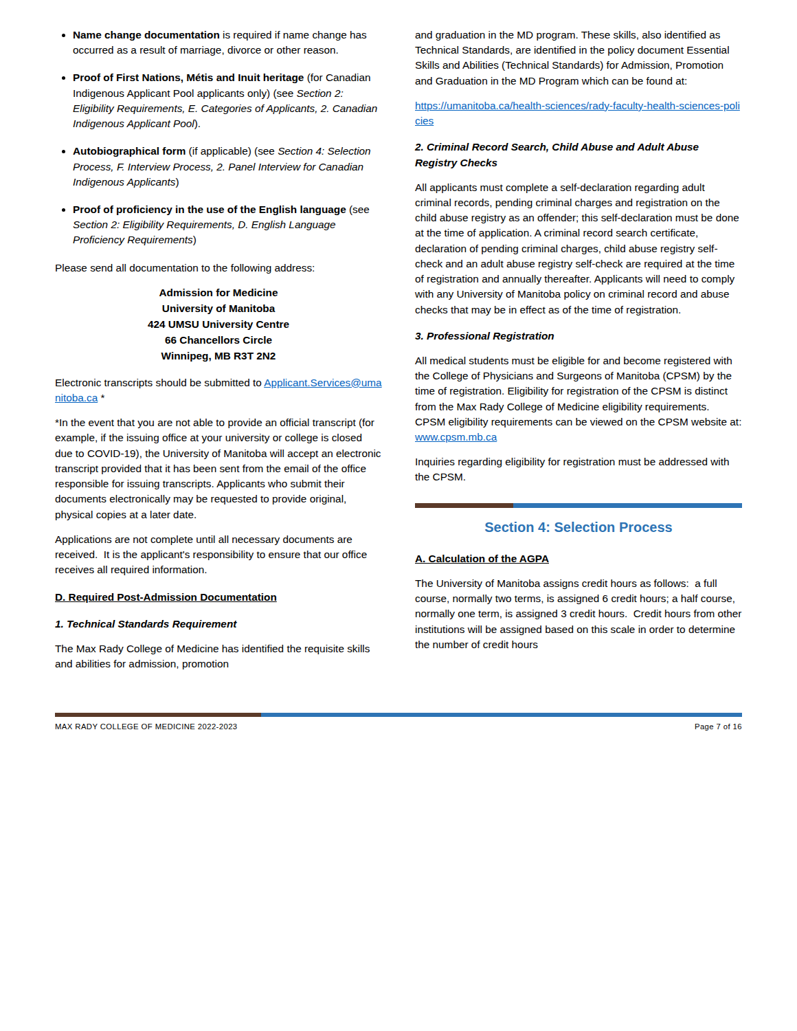Name change documentation is required if name change has occurred as a result of marriage, divorce or other reason.
Proof of First Nations, Métis and Inuit heritage (for Canadian Indigenous Applicant Pool applicants only) (see Section 2: Eligibility Requirements, E. Categories of Applicants, 2. Canadian Indigenous Applicant Pool).
Autobiographical form (if applicable) (see Section 4: Selection Process, F. Interview Process, 2. Panel Interview for Canadian Indigenous Applicants)
Proof of proficiency in the use of the English language (see Section 2: Eligibility Requirements, D. English Language Proficiency Requirements)
Please send all documentation to the following address:
Admission for Medicine
University of Manitoba
424 UMSU University Centre
66 Chancellors Circle
Winnipeg, MB R3T 2N2
Electronic transcripts should be submitted to Applicant.Services@umanitoba.ca *
*In the event that you are not able to provide an official transcript (for example, if the issuing office at your university or college is closed due to COVID-19), the University of Manitoba will accept an electronic transcript provided that it has been sent from the email of the office responsible for issuing transcripts. Applicants who submit their documents electronically may be requested to provide original, physical copies at a later date.
Applications are not complete until all necessary documents are received. It is the applicant's responsibility to ensure that our office receives all required information.
D. Required Post-Admission Documentation
1. Technical Standards Requirement
The Max Rady College of Medicine has identified the requisite skills and abilities for admission, promotion
and graduation in the MD program. These skills, also identified as Technical Standards, are identified in the policy document Essential Skills and Abilities (Technical Standards) for Admission, Promotion and Graduation in the MD Program which can be found at:
https://umanitoba.ca/health-sciences/rady-faculty-health-sciences-policies
2. Criminal Record Search, Child Abuse and Adult Abuse Registry Checks
All applicants must complete a self-declaration regarding adult criminal records, pending criminal charges and registration on the child abuse registry as an offender; this self-declaration must be done at the time of application. A criminal record search certificate, declaration of pending criminal charges, child abuse registry self-check and an adult abuse registry self-check are required at the time of registration and annually thereafter. Applicants will need to comply with any University of Manitoba policy on criminal record and abuse checks that may be in effect as of the time of registration.
3. Professional Registration
All medical students must be eligible for and become registered with the College of Physicians and Surgeons of Manitoba (CPSM) by the time of registration. Eligibility for registration of the CPSM is distinct from the Max Rady College of Medicine eligibility requirements. CPSM eligibility requirements can be viewed on the CPSM website at: www.cpsm.mb.ca
Inquiries regarding eligibility for registration must be addressed with the CPSM.
Section 4: Selection Process
A. Calculation of the AGPA
The University of Manitoba assigns credit hours as follows: a full course, normally two terms, is assigned 6 credit hours; a half course, normally one term, is assigned 3 credit hours. Credit hours from other institutions will be assigned based on this scale in order to determine the number of credit hours
Max Rady College of Medicine 2022-2023 Page 7 of 16